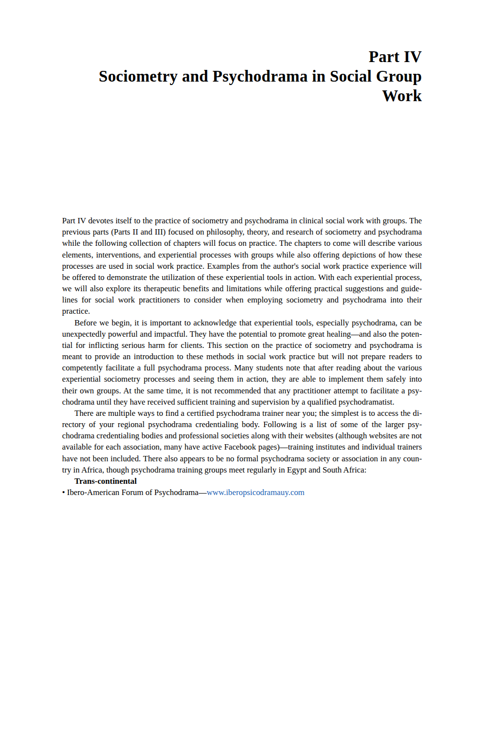Part IV Sociometry and Psychodrama in Social Group Work
Part IV devotes itself to the practice of sociometry and psychodrama in clinical social work with groups. The previous parts (Parts II and III) focused on philosophy, theory, and research of sociometry and psychodrama while the following collection of chapters will focus on practice. The chapters to come will describe various elements, interventions, and experiential processes with groups while also offering depictions of how these processes are used in social work practice. Examples from the author's social work practice experience will be offered to demonstrate the utilization of these experiential tools in action. With each experiential process, we will also explore its therapeutic benefits and limitations while offering practical suggestions and guidelines for social work practitioners to consider when employing sociometry and psychodrama into their practice.
Before we begin, it is important to acknowledge that experiential tools, especially psychodrama, can be unexpectedly powerful and impactful. They have the potential to promote great healing—and also the potential for inflicting serious harm for clients. This section on the practice of sociometry and psychodrama is meant to provide an introduction to these methods in social work practice but will not prepare readers to competently facilitate a full psychodrama process. Many students note that after reading about the various experiential sociometry processes and seeing them in action, they are able to implement them safely into their own groups. At the same time, it is not recommended that any practitioner attempt to facilitate a psychodrama until they have received sufficient training and supervision by a qualified psychodramatist.
There are multiple ways to find a certified psychodrama trainer near you; the simplest is to access the directory of your regional psychodrama credentialing body. Following is a list of some of the larger psychodrama credentialing bodies and professional societies along with their websites (although websites are not available for each association, many have active Facebook pages)—training institutes and individual trainers have not been included. There also appears to be no formal psychodrama society or association in any country in Africa, though psychodrama training groups meet regularly in Egypt and South Africa:
Trans-continental
Ibero-American Forum of Psychodrama—www.iberopsicodramauy.com